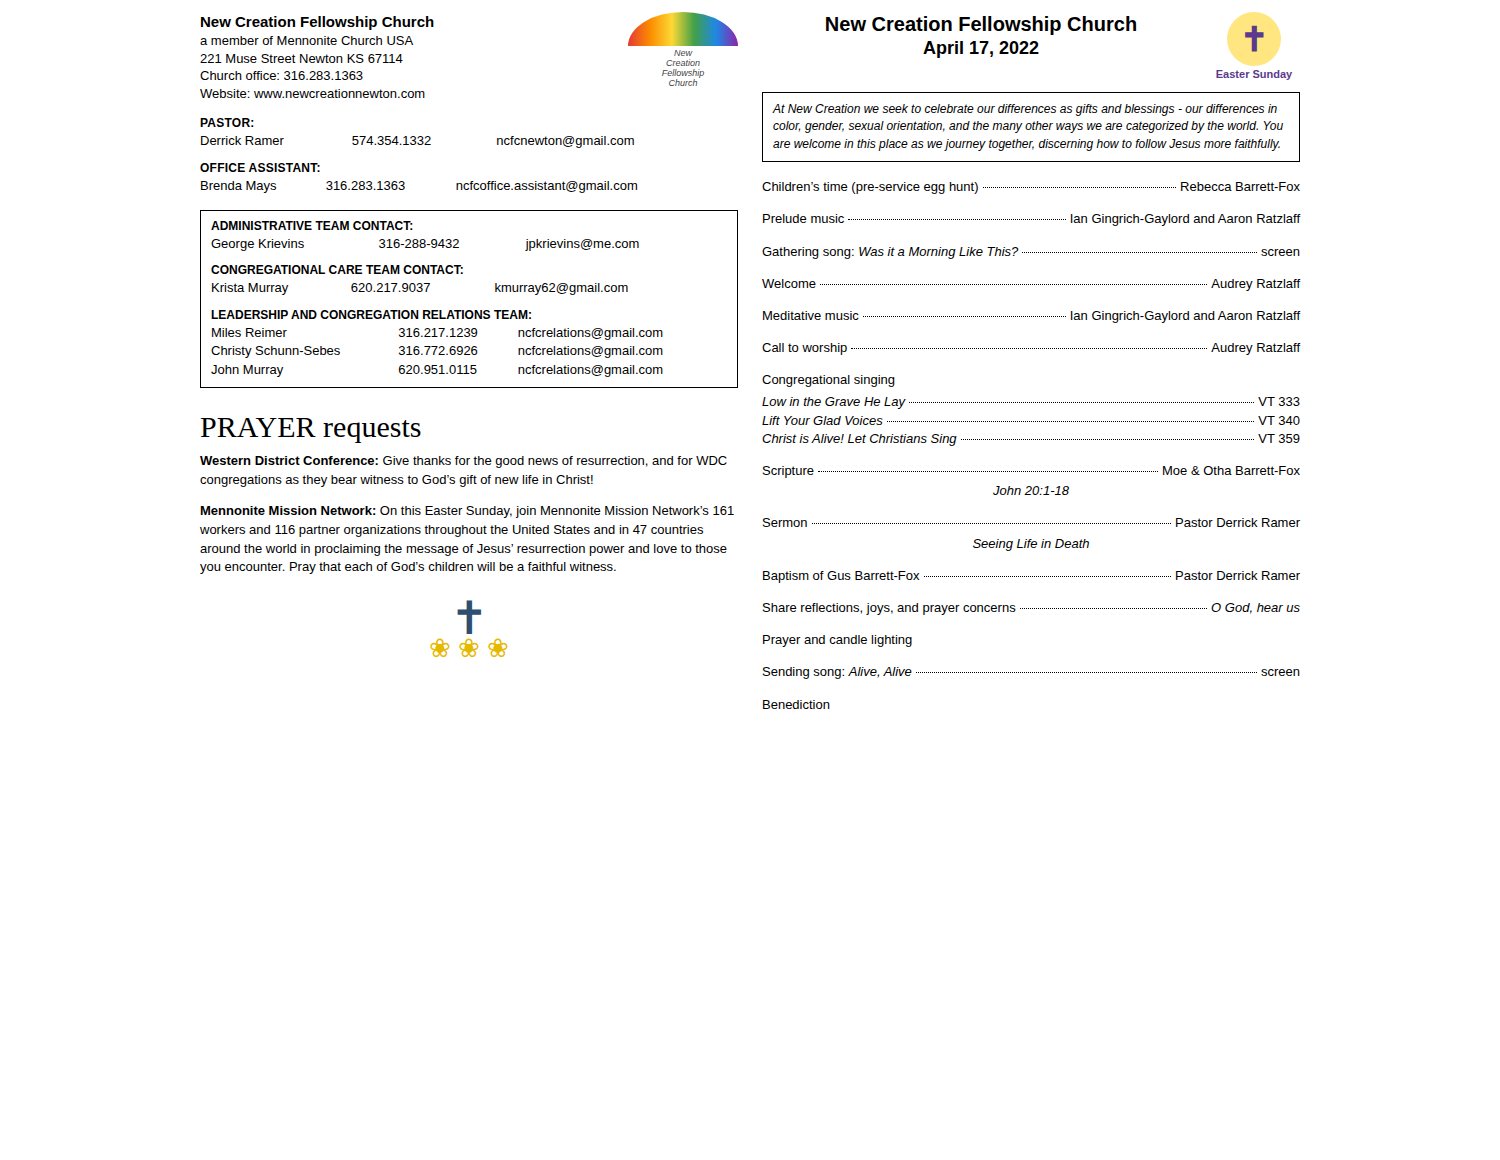New Creation Fellowship Church
a member of Mennonite Church USA
221 Muse Street Newton KS 67114
Church office: 316.283.1363
Website: www.newcreationnewton.com
New
Creation
Fellowship
Church
Pastor:
| Derrick Ramer | 574.354.1332 | ncfcnewton@gmail.com |
Office Assistant:
| Brenda Mays | 316.283.1363 | ncfcoffice.assistant@gmail.com |
Administrative Team Contact:
| George Krievins | 316-288-9432 | jpkrievins@me.com |
Congregational Care Team Contact:
| Krista Murray | 620.217.9037 | kmurray62@gmail.com |
Leadership and Congregation Relations Team:
| Miles Reimer | 316.217.1239 | ncfcrelations@gmail.com |
| Christy Schunn-Sebes | 316.772.6926 | ncfcrelations@gmail.com |
| John Murray | 620.951.0115 | ncfcrelations@gmail.com |
Prayer requests
Western District Conference: Give thanks for the good news of resurrection, and for WDC congregations as they bear witness to God’s gift of new life in Christ!
Mennonite Mission Network: On this Easter Sunday, join Mennonite Mission Network’s 161 workers and 116 partner organizations throughout the United States and in 47 countries around the world in proclaiming the message of Jesus’ resurrection power and love to those you encounter. Pray that each of God’s children will be a faithful witness.
✝ ❀ ❀ ❀
New Creation Fellowship Church April 17, 2022
Easter Sunday
At New Creation we seek to celebrate our differences as gifts and blessings - our differences in color, gender, sexual orientation, and the many other ways we are categorized by the world. You are welcome in this place as we journey together, discerning how to follow Jesus more faithfully.
Children’s time (pre-service egg hunt) Rebecca Barrett-Fox
Prelude music Ian Gingrich-Gaylord and Aaron Ratzlaff
Gathering song: Was it a Morning Like This? screen
Welcome Audrey Ratzlaff
Meditative music Ian Gingrich-Gaylord and Aaron Ratzlaff
Call to worship Audrey Ratzlaff
Congregational singing
Low in the Grave He Lay VT 333
Lift Your Glad Voices VT 340
Christ is Alive! Let Christians Sing VT 359
Scripture Moe & Otha Barrett-Fox
John 20:1-18
Sermon Pastor Derrick Ramer
Seeing Life in Death
Baptism of Gus Barrett-Fox Pastor Derrick Ramer
Share reflections, joys, and prayer concerns O God, hear us
Prayer and candle lighting
Sending song: Alive, Alive screen
Benediction